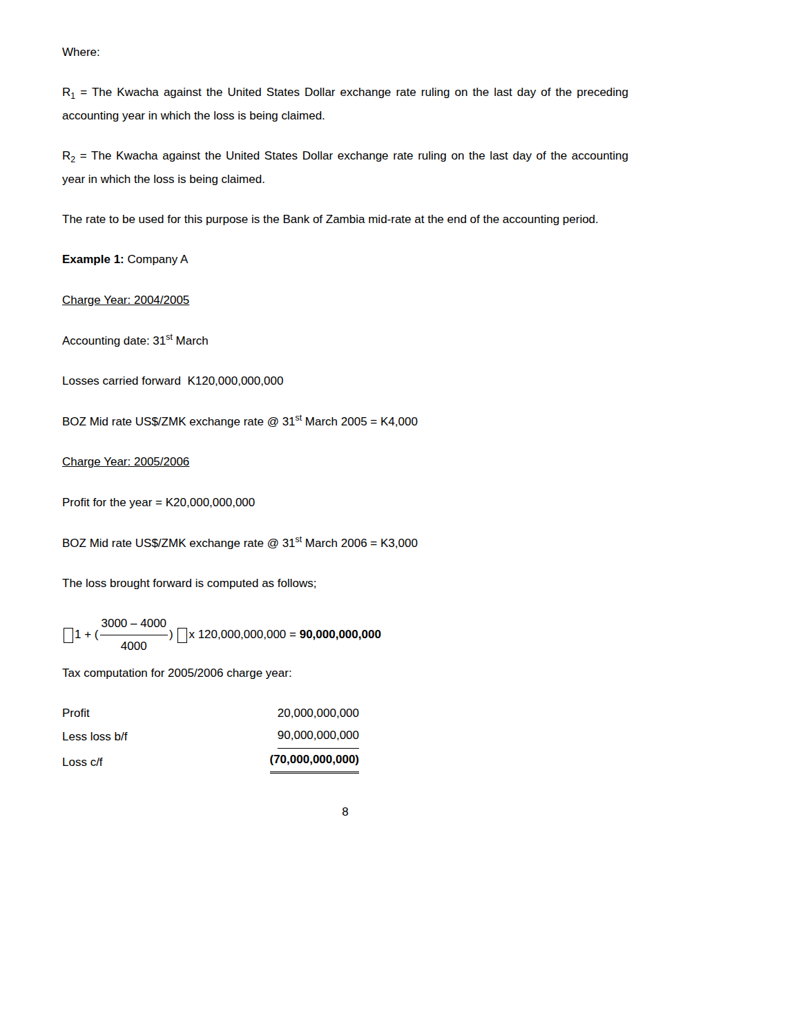Where:
R1 = The Kwacha against the United States Dollar exchange rate ruling on the last day of the preceding accounting year in which the loss is being claimed.
R2 = The Kwacha against the United States Dollar exchange rate ruling on the last day of the accounting year in which the loss is being claimed.
The rate to be used for this purpose is the Bank of Zambia mid-rate at the end of the accounting period.
Example 1: Company A
Charge Year: 2004/2005
Accounting date: 31st March
Losses carried forward K120,000,000,000
BOZ Mid rate US$/ZMK exchange rate @ 31st March 2005 = K4,000
Charge Year: 2005/2006
Profit for the year = K20,000,000,000
BOZ Mid rate US$/ZMK exchange rate @ 31st March 2006 = K3,000
The loss brought forward is computed as follows;
1 + (3000 – 40004000) x 120,000,000,000 = 90,000,000,000
Tax computation for 2005/2006 charge year:
| Profit | 20,000,000,000 |
| Less loss b/f | 90,000,000,000 |
| Loss c/f | (70,000,000,000) |
8